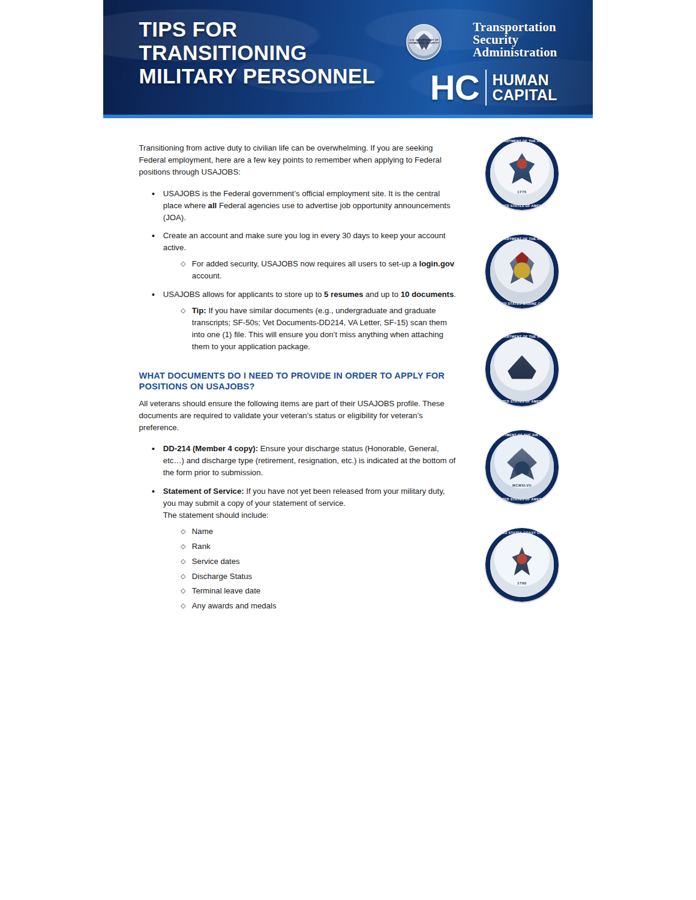Tips for
Transitioning
Military Personnel
U.S. DEPARTMENT OF HOMELAND SECURITY
Transportation Security Administration
HC
HUMAN CAPITAL
DEPARTMENT OF THE ARMY
UNITED STATES OF AMERICA
1775
DEPARTMENT OF THE NAVY
UNITED STATES MARINE CORPS
DEPARTMENT OF THE NAVY
UNITED STATES OF AMERICA
DEPARTMENT OF THE AIR FORCE
UNITED STATES OF AMERICA
MCMXLVII
UNITED STATES COAST GUARD
1790
Transitioning from active duty to civilian life can be overwhelming. If you are seeking Federal employment, here are a few key points to remember when applying to Federal positions through USAJOBS:
USAJOBS is the Federal government’s official employment site. It is the central place where all Federal agencies use to advertise job opportunity announcements (JOA).
Create an account and make sure you log in every 30 days to keep your account active.
For added security, USAJOBS now requires all users to set-up a login.gov account.
USAJOBS allows for applicants to store up to 5 resumes and up to 10 documents.
Tip: If you have similar documents (e.g., undergraduate and graduate transcripts; SF-50s; Vet Documents-DD214, VA Letter, SF-15) scan them into one (1) file. This will ensure you don’t miss anything when attaching them to your application package.
What documents do I need to provide in order to apply for positions on USAJOBS?
All veterans should ensure the following items are part of their USAJOBS profile. These documents are required to validate your veteran’s status or eligibility for veteran’s preference.
DD-214 (Member 4 copy): Ensure your discharge status (Honorable, General, etc…) and discharge type (retirement, resignation, etc.) is indicated at the bottom of the form prior to submission.
Statement of Service: If you have not yet been released from your military duty, you may submit a copy of your statement of service.
The statement should include:
Name
Rank
Service dates
Discharge Status
Terminal leave date
Any awards and medals